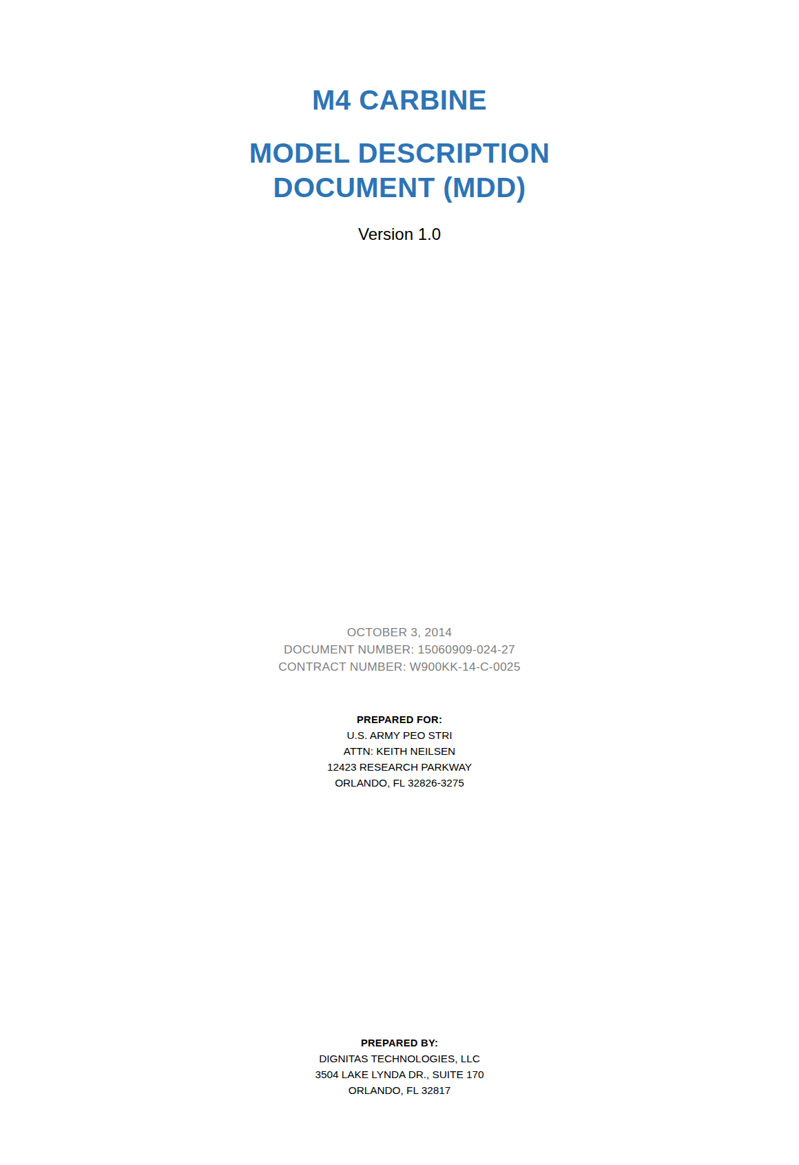M4 CARBINE MODEL DESCRIPTION DOCUMENT (MDD)
Version 1.0
OCTOBER 3, 2014
DOCUMENT NUMBER: 15060909-024-27
CONTRACT NUMBER: W900KK-14-C-0025
PREPARED FOR:
U.S. ARMY PEO STRI
ATTN: KEITH NEILSEN
12423 RESEARCH PARKWAY
ORLANDO, FL 32826-3275
PREPARED BY:
DIGNITAS TECHNOLOGIES, LLC
3504 LAKE LYNDA DR., SUITE 170
ORLANDO, FL 32817